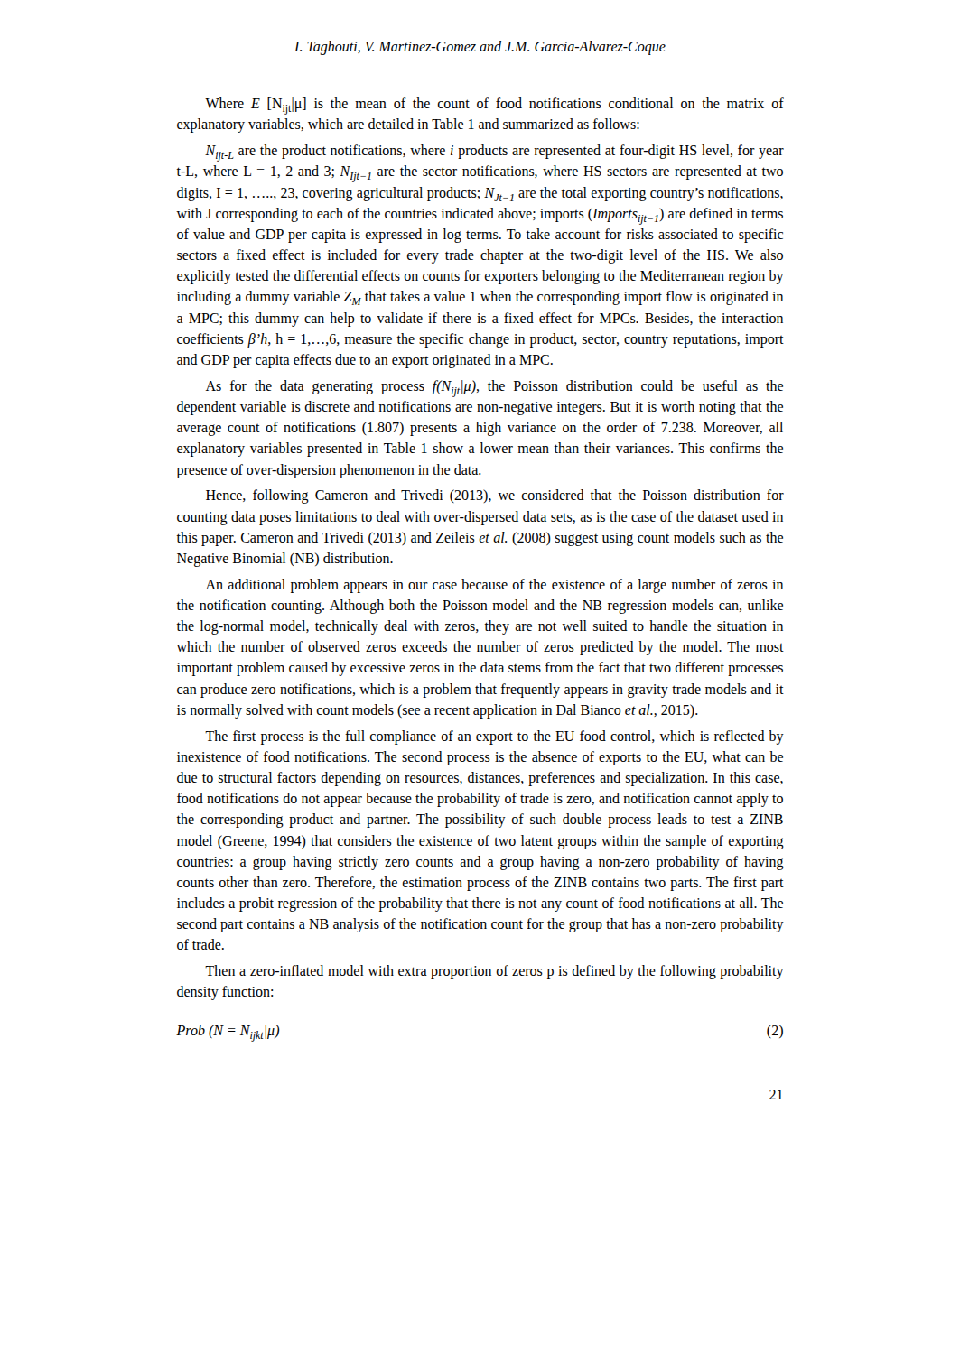I. Taghouti, V. Martinez-Gomez and J.M. Garcia-Alvarez-Coque
Where E [Nijt|μ] is the mean of the count of food notifications conditional on the matrix of explanatory variables, which are detailed in Table 1 and summarized as follows:
Nijt-L are the product notifications, where i products are represented at four-digit HS level, for year t-L, where L = 1, 2 and 3; NIjt−1 are the sector notifications, where HS sectors are represented at two digits, I = 1, ….., 23, covering agricultural products; NJt−1 are the total exporting country’s notifications, with J corresponding to each of the countries indicated above; imports (Importsijt−1) are defined in terms of value and GDP per capita is expressed in log terms. To take account for risks associated to specific sectors a fixed effect is included for every trade chapter at the two-digit level of the HS. We also explicitly tested the differential effects on counts for exporters belonging to the Mediterranean region by including a dummy variable ZM that takes a value 1 when the corresponding import flow is originated in a MPC; this dummy can help to validate if there is a fixed effect for MPCs. Besides, the interaction coefficients β’h, h = 1,…,6, measure the specific change in product, sector, country reputations, import and GDP per capita effects due to an export originated in a MPC.
As for the data generating process f(Nijt|μ), the Poisson distribution could be useful as the dependent variable is discrete and notifications are non-negative integers. But it is worth noting that the average count of notifications (1.807) presents a high variance on the order of 7.238. Moreover, all explanatory variables presented in Table 1 show a lower mean than their variances. This confirms the presence of over-dispersion phenomenon in the data.
Hence, following Cameron and Trivedi (2013), we considered that the Poisson distribution for counting data poses limitations to deal with over-dispersed data sets, as is the case of the dataset used in this paper. Cameron and Trivedi (2013) and Zeileis et al. (2008) suggest using count models such as the Negative Binomial (NB) distribution.
An additional problem appears in our case because of the existence of a large number of zeros in the notification counting. Although both the Poisson model and the NB regression models can, unlike the log-normal model, technically deal with zeros, they are not well suited to handle the situation in which the number of observed zeros exceeds the number of zeros predicted by the model. The most important problem caused by excessive zeros in the data stems from the fact that two different processes can produce zero notifications, which is a problem that frequently appears in gravity trade models and it is normally solved with count models (see a recent application in Dal Bianco et al., 2015).
The first process is the full compliance of an export to the EU food control, which is reflected by inexistence of food notifications. The second process is the absence of exports to the EU, what can be due to structural factors depending on resources, distances, preferences and specialization. In this case, food notifications do not appear because the probability of trade is zero, and notification cannot apply to the corresponding product and partner. The possibility of such double process leads to test a ZINB model (Greene, 1994) that considers the existence of two latent groups within the sample of exporting countries: a group having strictly zero counts and a group having a non-zero probability of having counts other than zero. Therefore, the estimation process of the ZINB contains two parts. The first part includes a probit regression of the probability that there is not any count of food notifications at all. The second part contains a NB analysis of the notification count for the group that has a non-zero probability of trade.
Then a zero-inflated model with extra proportion of zeros p is defined by the following probability density function:
Prob (N = Nijkt|μ) (2)
21